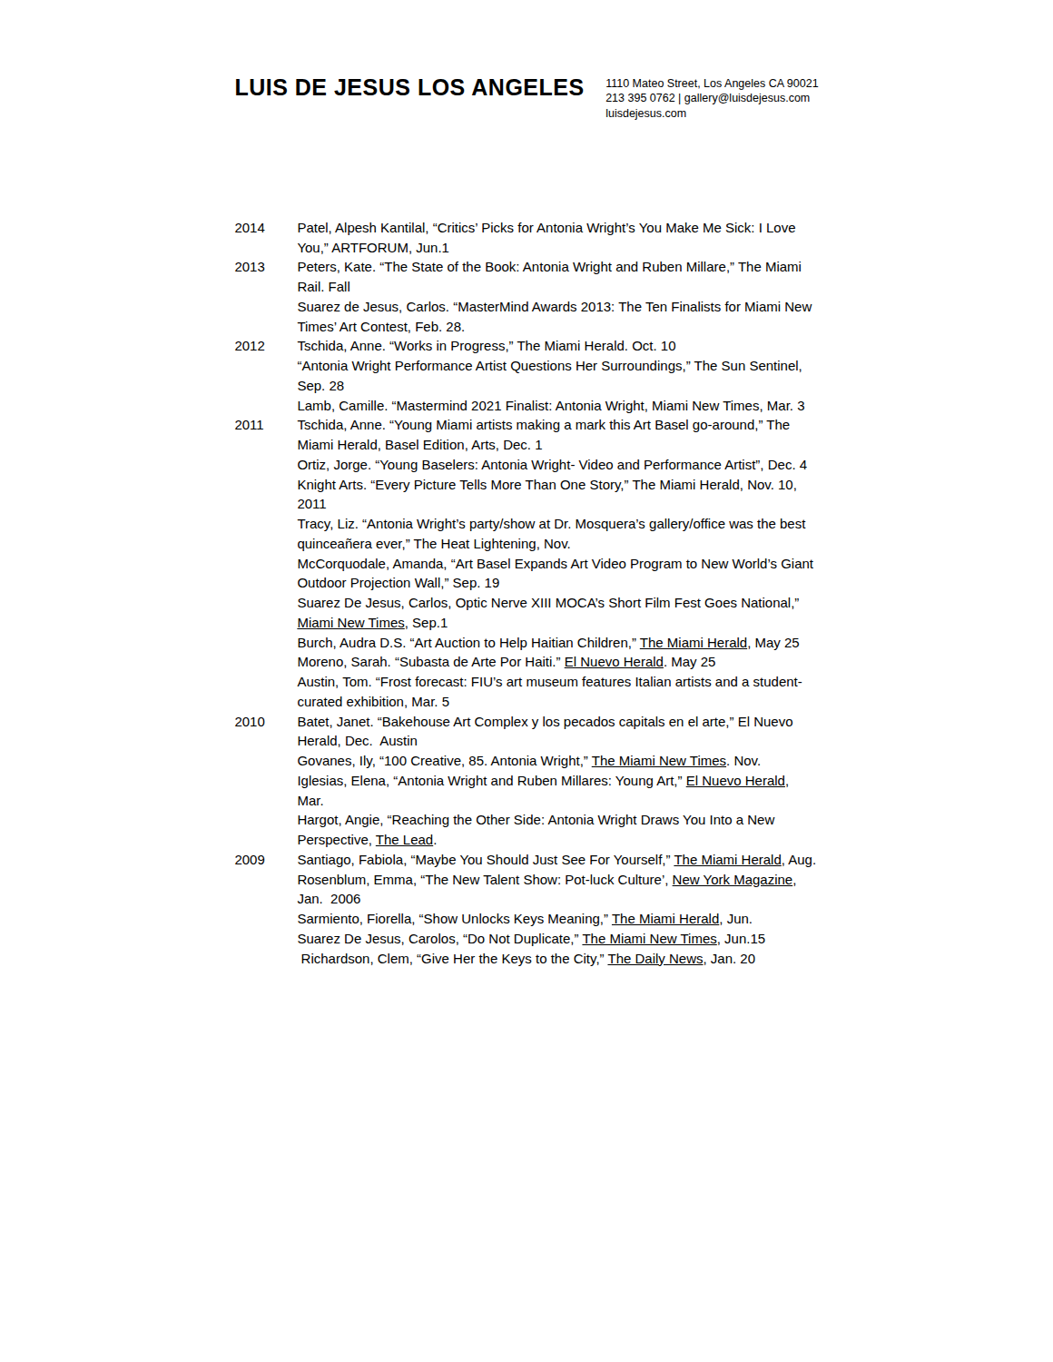LUIS DE JESUS LOS ANGELES
1110 Mateo Street, Los Angeles CA 90021
213 395 0762 | gallery@luisdejesus.com
luisdejesus.com
| 2014 | Patel, Alpesh Kantilal, “Critics’ Picks for Antonia Wright’s You Make Me Sick: I Love You,” ARTFORUM, Jun.1 |
| 2013 | Peters, Kate. “The State of the Book: Antonia Wright and Ruben Millare,” The Miami Rail. Fall Suarez de Jesus, Carlos. “MasterMind Awards 2013: The Ten Finalists for Miami New Times’ Art Contest, Feb. 28. |
| 2012 | Tschida, Anne. “Works in Progress,” The Miami Herald. Oct. 10 “Antonia Wright Performance Artist Questions Her Surroundings,” The Sun Sentinel, Sep. 28 Lamb, Camille. “Mastermind 2021 Finalist: Antonia Wright, Miami New Times, Mar. 3 |
| 2011 | Tschida, Anne. “Young Miami artists making a mark this Art Basel go-around,” The Miami Herald, Basel Edition, Arts, Dec. 1 Ortiz, Jorge. “Young Baselers: Antonia Wright- Video and Performance Artist”, Dec. 4 Knight Arts. “Every Picture Tells More Than One Story,” The Miami Herald, Nov. 10, 2011 Tracy, Liz. “Antonia Wright’s party/show at Dr. Mosquera’s gallery/office was the best quinceañera ever,” The Heat Lightening, Nov. McCorquodale, Amanda, “Art Basel Expands Art Video Program to New World’s Giant Outdoor Projection Wall,” Sep. 19 Suarez De Jesus, Carlos, Optic Nerve XIII MOCA’s Short Film Fest Goes National,” Miami New Times , Sep.1 Burch, Audra D.S. “Art Auction to Help Haitian Children,” The Miami Herald , May 25 Moreno, Sarah. “Subasta de Arte Por Haiti.” El Nuevo Herald . May 25 Austin, Tom. “Frost forecast: FIU’s art museum features Italian artists and a student-curated exhibition, Mar. 5 |
| 2010 | Batet, Janet. “Bakehouse Art Complex y los pecados capitals en el arte,” El Nuevo Herald, Dec. Austin Govanes, Ily, “100 Creative, 85. Antonia Wright,” The Miami New Times . Nov. Iglesias, Elena, “Antonia Wright and Ruben Millares: Young Art,” El Nuevo Herald , Mar. Hargot, Angie, “Reaching the Other Side: Antonia Wright Draws You Into a New Perspective, The Lead . |
| 2009 | Santiago, Fabiola, “Maybe You Should Just See For Yourself,” The Miami Herald , Aug. Rosenblum, Emma, “The New Talent Show: Pot-luck Culture’, New York Magazine , Jan. 2006 Sarmiento, Fiorella, “Show Unlocks Keys Meaning,” The Miami Herald , Jun. Suarez De Jesus, Carolos, “Do Not Duplicate,” The Miami New Times , Jun.15 Richardson, Clem, “Give Her the Keys to the City,” The Daily News , Jan. 20 |